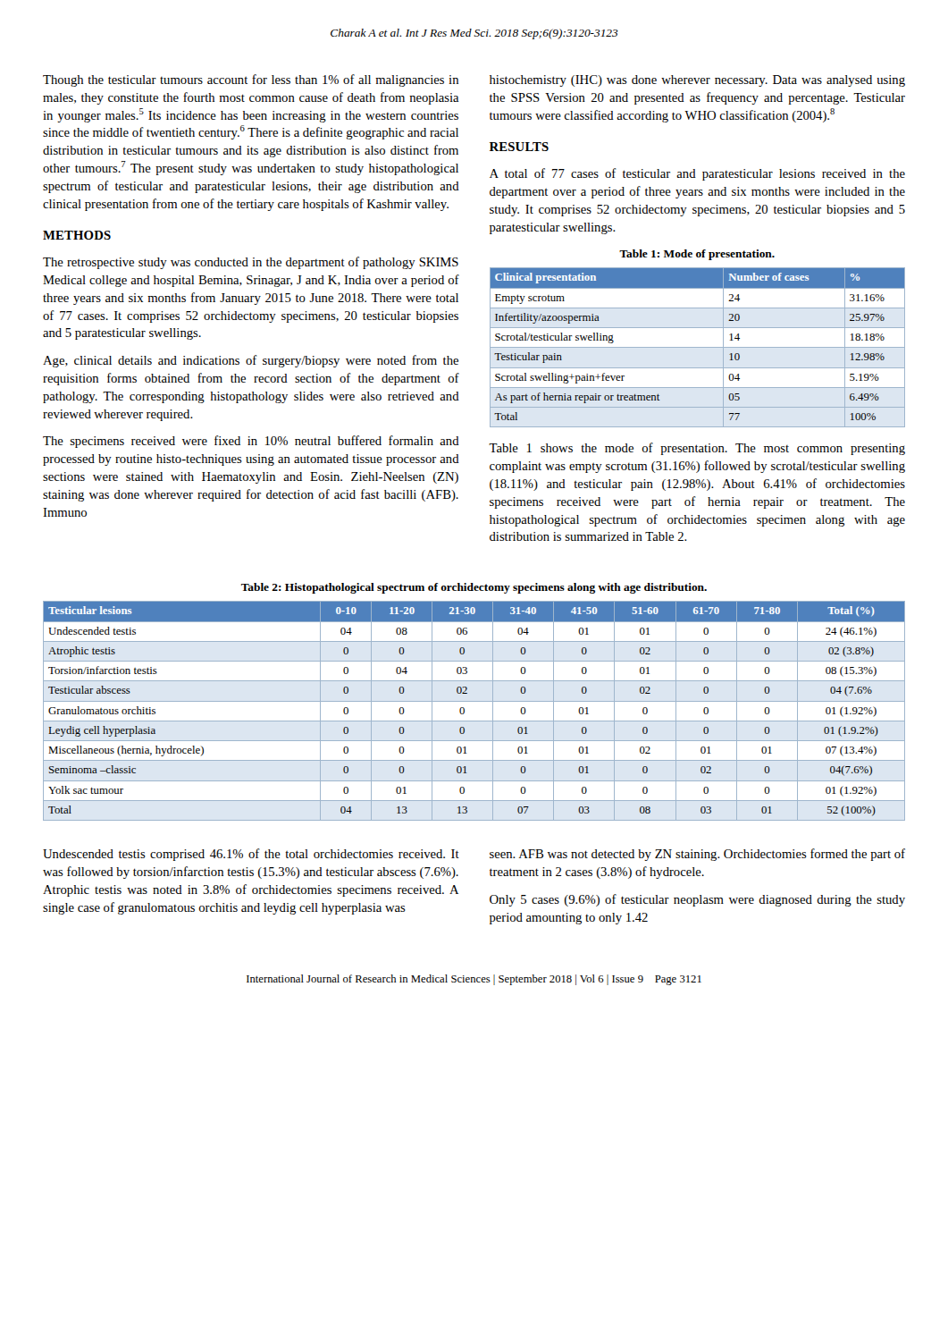Charak A et al. Int J Res Med Sci. 2018 Sep;6(9):3120-3123
Though the testicular tumours account for less than 1% of all malignancies in males, they constitute the fourth most common cause of death from neoplasia in younger males.5 Its incidence has been increasing in the western countries since the middle of twentieth century.6 There is a definite geographic and racial distribution in testicular tumours and its age distribution is also distinct from other tumours.7 The present study was undertaken to study histopathological spectrum of testicular and paratesticular lesions, their age distribution and clinical presentation from one of the tertiary care hospitals of Kashmir valley.
METHODS
The retrospective study was conducted in the department of pathology SKIMS Medical college and hospital Bemina, Srinagar, J and K, India over a period of three years and six months from January 2015 to June 2018. There were total of 77 cases. It comprises 52 orchidectomy specimens, 20 testicular biopsies and 5 paratesticular swellings.
Age, clinical details and indications of surgery/biopsy were noted from the requisition forms obtained from the record section of the department of pathology. The corresponding histopathology slides were also retrieved and reviewed wherever required.
The specimens received were fixed in 10% neutral buffered formalin and processed by routine histo-techniques using an automated tissue processor and sections were stained with Haematoxylin and Eosin. Ziehl-Neelsen (ZN) staining was done wherever required for detection of acid fast bacilli (AFB). Immuno
histochemistry (IHC) was done wherever necessary. Data was analysed using the SPSS Version 20 and presented as frequency and percentage. Testicular tumours were classified according to WHO classification (2004).8
RESULTS
A total of 77 cases of testicular and paratesticular lesions received in the department over a period of three years and six months were included in the study. It comprises 52 orchidectomy specimens, 20 testicular biopsies and 5 paratesticular swellings.
Table 1: Mode of presentation.
| Clinical presentation | Number of cases | % |
| --- | --- | --- |
| Empty scrotum | 24 | 31.16% |
| Infertility/azoospermia | 20 | 25.97% |
| Scrotal/testicular swelling | 14 | 18.18% |
| Testicular pain | 10 | 12.98% |
| Scrotal swelling+pain+fever | 04 | 5.19% |
| As part of hernia repair or treatment | 05 | 6.49% |
| Total | 77 | 100% |
Table 1 shows the mode of presentation. The most common presenting complaint was empty scrotum (31.16%) followed by scrotal/testicular swelling (18.11%) and testicular pain (12.98%). About 6.41% of orchidectomies specimens received were part of hernia repair or treatment. The histopathological spectrum of orchidectomies specimen along with age distribution is summarized in Table 2.
Table 2: Histopathological spectrum of orchidectomy specimens along with age distribution.
| Testicular lesions | 0-10 | 11-20 | 21-30 | 31-40 | 41-50 | 51-60 | 61-70 | 71-80 | Total (%) |
| --- | --- | --- | --- | --- | --- | --- | --- | --- | --- |
| Undescended testis | 04 | 08 | 06 | 04 | 01 | 01 | 0 | 0 | 24 (46.1%) |
| Atrophic testis | 0 | 0 | 0 | 0 | 0 | 02 | 0 | 0 | 02 (3.8%) |
| Torsion/infarction testis | 0 | 04 | 03 | 0 | 0 | 01 | 0 | 0 | 08 (15.3%) |
| Testicular abscess | 0 | 0 | 02 | 0 | 0 | 02 | 0 | 0 | 04 (7.6% |
| Granulomatous orchitis | 0 | 0 | 0 | 0 | 01 | 0 | 0 | 0 | 01 (1.92%) |
| Leydig cell hyperplasia | 0 | 0 | 0 | 01 | 0 | 0 | 0 | 0 | 01 (1.9.2%) |
| Miscellaneous (hernia, hydrocele) | 0 | 0 | 01 | 01 | 01 | 02 | 01 | 01 | 07 (13.4%) |
| Seminoma –classic | 0 | 0 | 01 | 0 | 01 | 0 | 02 | 0 | 04(7.6%) |
| Yolk sac tumour | 0 | 01 | 0 | 0 | 0 | 0 | 0 | 0 | 01 (1.92%) |
| Total | 04 | 13 | 13 | 07 | 03 | 08 | 03 | 01 | 52 (100%) |
Undescended testis comprised 46.1% of the total orchidectomies received. It was followed by torsion/infarction testis (15.3%) and testicular abscess (7.6%). Atrophic testis was noted in 3.8% of orchidectomies specimens received. A single case of granulomatous orchitis and leydig cell hyperplasia was
seen. AFB was not detected by ZN staining. Orchidectomies formed the part of treatment in 2 cases (3.8%) of hydrocele.
Only 5 cases (9.6%) of testicular neoplasm were diagnosed during the study period amounting to only 1.42
International Journal of Research in Medical Sciences | September 2018 | Vol 6 | Issue 9 Page 3121